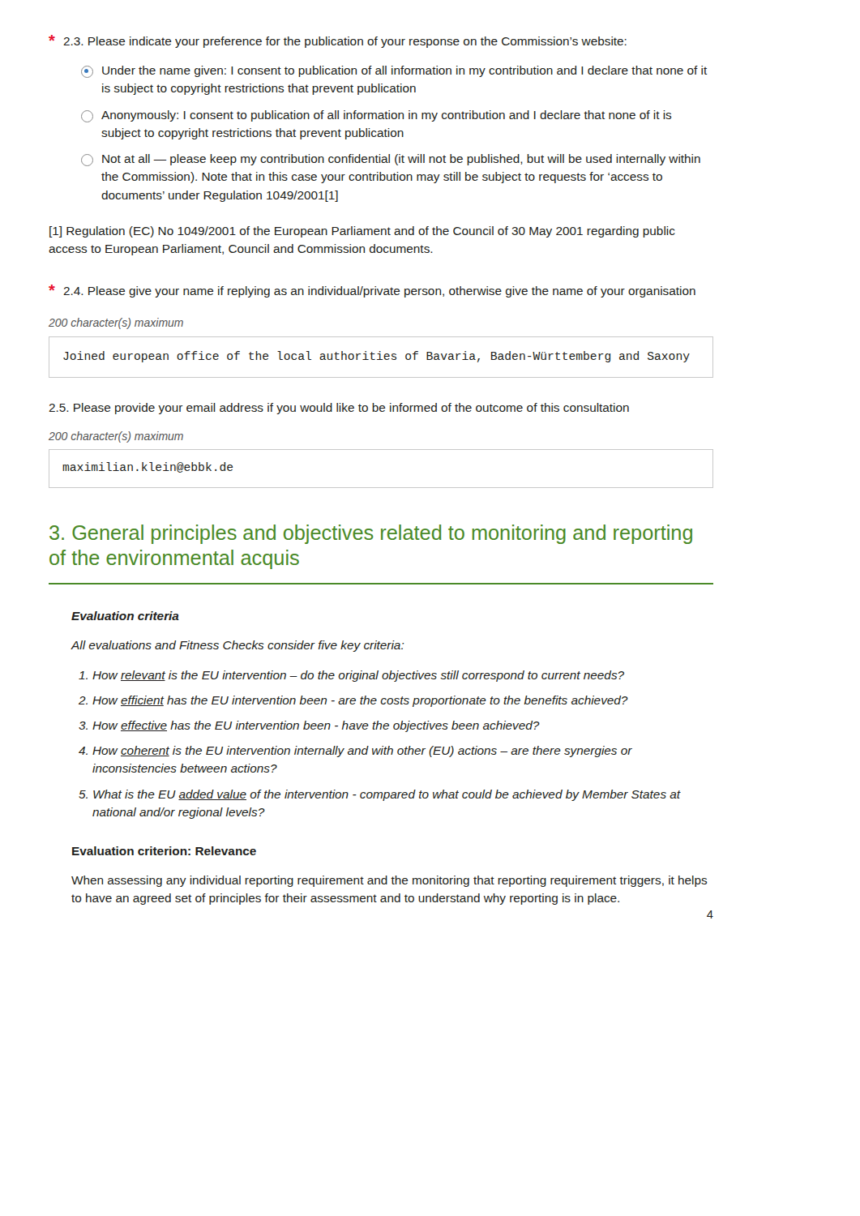*
2.3. Please indicate your preference for the publication of your response on the Commission’s website:
Under the name given: I consent to publication of all information in my contribution and I declare that none of it is subject to copyright restrictions that prevent publication
Anonymously: I consent to publication of all information in my contribution and I declare that none of it is subject to copyright restrictions that prevent publication
Not at all — please keep my contribution confidential (it will not be published, but will be used internally within the Commission). Note that in this case your contribution may still be subject to requests for ‘access to documents’ under Regulation 1049/2001[1]
[1] Regulation (EC) No 1049/2001 of the European Parliament and of the Council of 30 May 2001 regarding public access to European Parliament, Council and Commission documents.
*
2.4. Please give your name if replying as an individual/private person, otherwise give the name of your organisation
200 character(s) maximum
Joined european office of the local authorities of Bavaria, Baden-Württemberg and Saxony
2.5. Please provide your email address if you would like to be informed of the outcome of this consultation
200 character(s) maximum
maximilian.klein@ebbk.de
3. General principles and objectives related to monitoring and reporting of the environmental acquis
Evaluation criteria
All evaluations and Fitness Checks consider five key criteria:
How relevant is the EU intervention – do the original objectives still correspond to current needs?
How efficient has the EU intervention been - are the costs proportionate to the benefits achieved?
How effective has the EU intervention been - have the objectives been achieved?
How coherent is the EU intervention internally and with other (EU) actions – are there synergies or inconsistencies between actions?
What is the EU added value of the intervention - compared to what could be achieved by Member States at national and/or regional levels?
Evaluation criterion: Relevance
When assessing any individual reporting requirement and the monitoring that reporting requirement triggers, it helps to have an agreed set of principles for their assessment and to understand why reporting is in place.
4